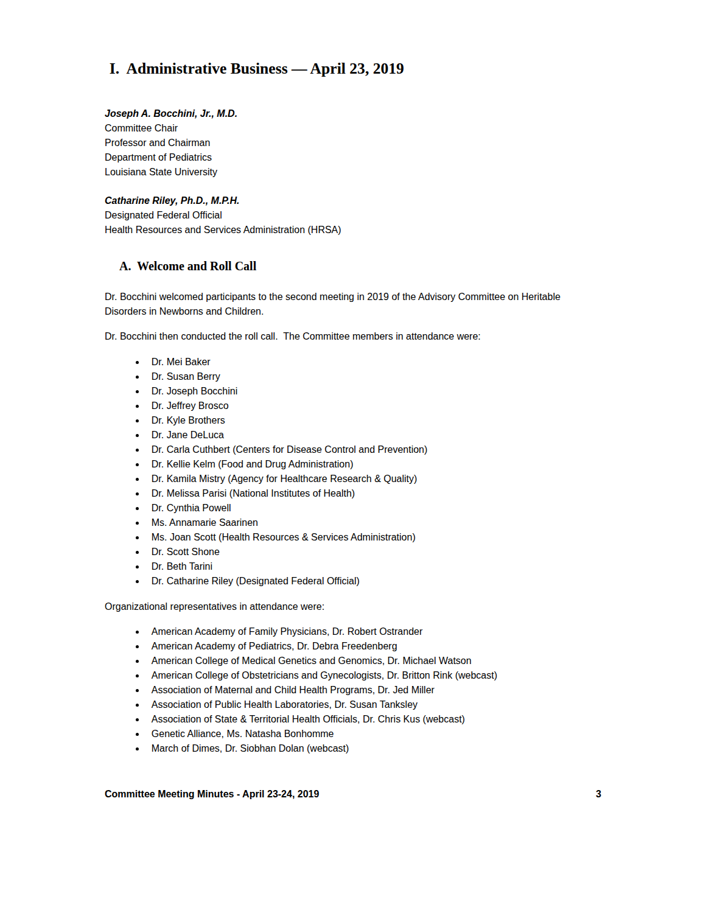I. Administrative Business — April 23, 2019
Joseph A. Bocchini, Jr., M.D.
Committee Chair
Professor and Chairman
Department of Pediatrics
Louisiana State University
Catharine Riley, Ph.D., M.P.H.
Designated Federal Official
Health Resources and Services Administration (HRSA)
A. Welcome and Roll Call
Dr. Bocchini welcomed participants to the second meeting in 2019 of the Advisory Committee on Heritable Disorders in Newborns and Children.
Dr. Bocchini then conducted the roll call. The Committee members in attendance were:
Dr. Mei Baker
Dr. Susan Berry
Dr. Joseph Bocchini
Dr. Jeffrey Brosco
Dr. Kyle Brothers
Dr. Jane DeLuca
Dr. Carla Cuthbert (Centers for Disease Control and Prevention)
Dr. Kellie Kelm (Food and Drug Administration)
Dr. Kamila Mistry (Agency for Healthcare Research & Quality)
Dr. Melissa Parisi (National Institutes of Health)
Dr. Cynthia Powell
Ms. Annamarie Saarinen
Ms. Joan Scott (Health Resources & Services Administration)
Dr. Scott Shone
Dr. Beth Tarini
Dr. Catharine Riley (Designated Federal Official)
Organizational representatives in attendance were:
American Academy of Family Physicians, Dr. Robert Ostrander
American Academy of Pediatrics, Dr. Debra Freedenberg
American College of Medical Genetics and Genomics, Dr. Michael Watson
American College of Obstetricians and Gynecologists, Dr. Britton Rink (webcast)
Association of Maternal and Child Health Programs, Dr. Jed Miller
Association of Public Health Laboratories, Dr. Susan Tanksley
Association of State & Territorial Health Officials, Dr. Chris Kus (webcast)
Genetic Alliance, Ms. Natasha Bonhomme
March of Dimes, Dr. Siobhan Dolan (webcast)
Committee Meeting Minutes - April 23-24, 2019 3